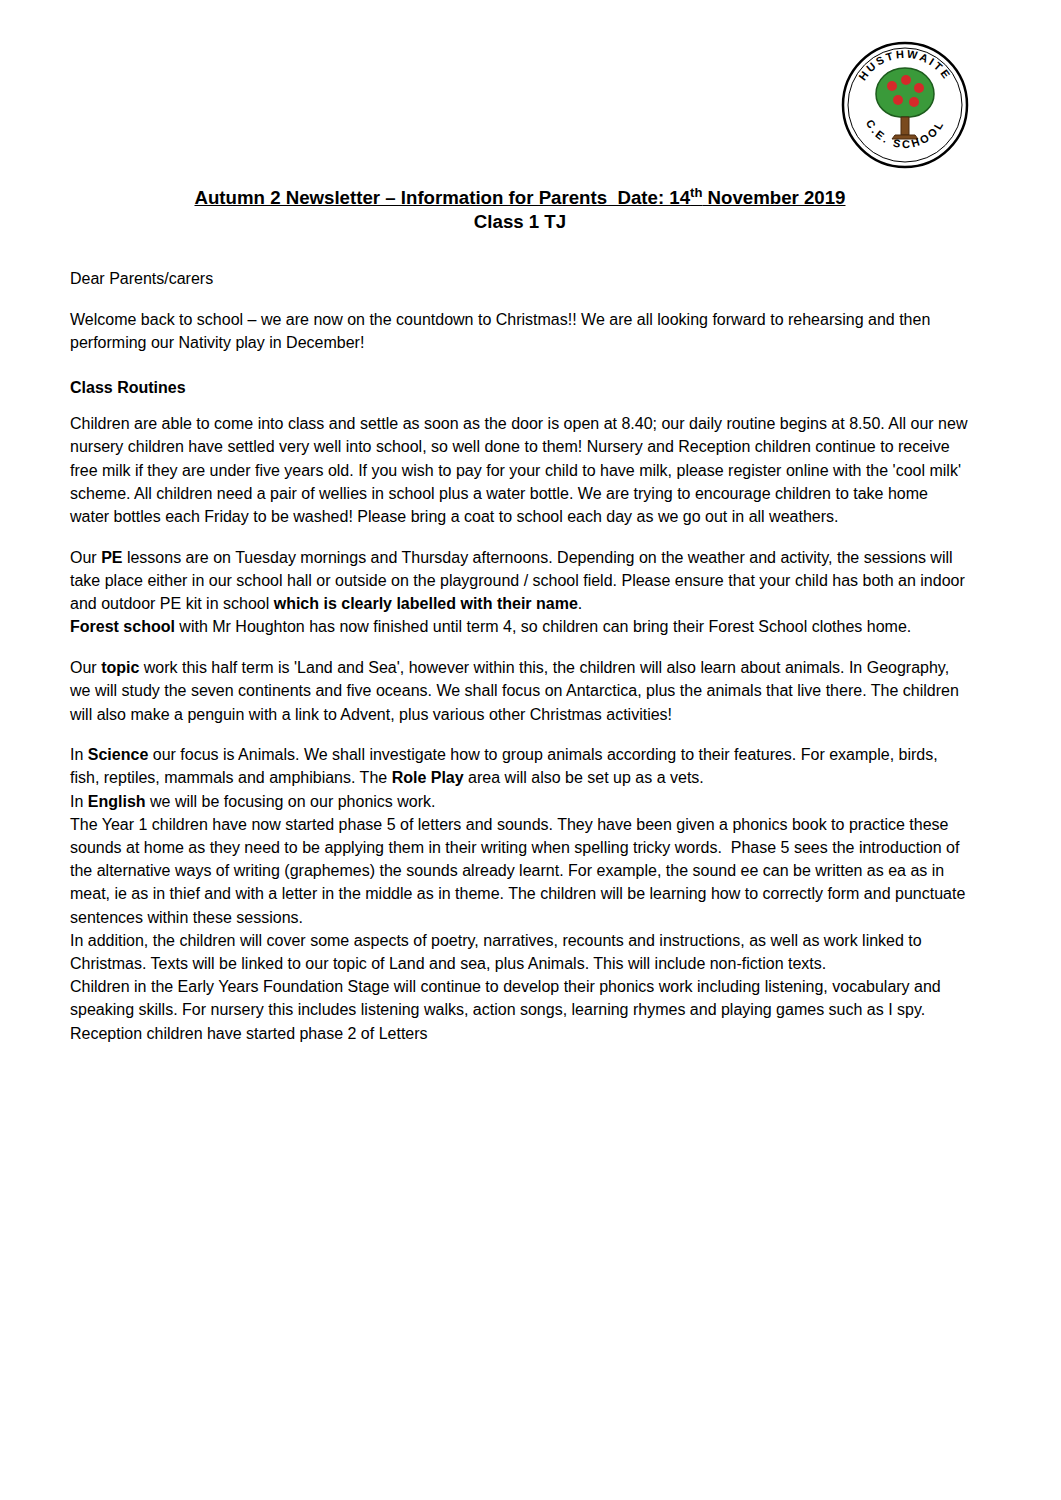HUSTHWAITE C.E. SCHOOL
Autumn 2 Newsletter – Information for Parents Date: 14th November 2019 Class 1 TJ
Dear Parents/carers
Welcome back to school – we are now on the countdown to Christmas!! We are all looking forward to rehearsing and then performing our Nativity play in December!
Class Routines
Children are able to come into class and settle as soon as the door is open at 8.40; our daily routine begins at 8.50. All our new nursery children have settled very well into school, so well done to them! Nursery and Reception children continue to receive free milk if they are under five years old. If you wish to pay for your child to have milk, please register online with the 'cool milk' scheme. All children need a pair of wellies in school plus a water bottle. We are trying to encourage children to take home water bottles each Friday to be washed! Please bring a coat to school each day as we go out in all weathers.
Our PE lessons are on Tuesday mornings and Thursday afternoons. Depending on the weather and activity, the sessions will take place either in our school hall or outside on the playground / school field. Please ensure that your child has both an indoor and outdoor PE kit in school which is clearly labelled with their name.
Forest school with Mr Houghton has now finished until term 4, so children can bring their Forest School clothes home.
Our topic work this half term is 'Land and Sea', however within this, the children will also learn about animals. In Geography, we will study the seven continents and five oceans. We shall focus on Antarctica, plus the animals that live there. The children will also make a penguin with a link to Advent, plus various other Christmas activities!
In Science our focus is Animals. We shall investigate how to group animals according to their features. For example, birds, fish, reptiles, mammals and amphibians. The Role Play area will also be set up as a vets.
In English we will be focusing on our phonics work.
The Year 1 children have now started phase 5 of letters and sounds. They have been given a phonics book to practice these sounds at home as they need to be applying them in their writing when spelling tricky words. Phase 5 sees the introduction of the alternative ways of writing (graphemes) the sounds already learnt. For example, the sound ee can be written as ea as in meat, ie as in thief and with a letter in the middle as in theme. The children will be learning how to correctly form and punctuate sentences within these sessions.
In addition, the children will cover some aspects of poetry, narratives, recounts and instructions, as well as work linked to Christmas. Texts will be linked to our topic of Land and sea, plus Animals. This will include non-fiction texts.
Children in the Early Years Foundation Stage will continue to develop their phonics work including listening, vocabulary and speaking skills. For nursery this includes listening walks, action songs, learning rhymes and playing games such as I spy. Reception children have started phase 2 of Letters